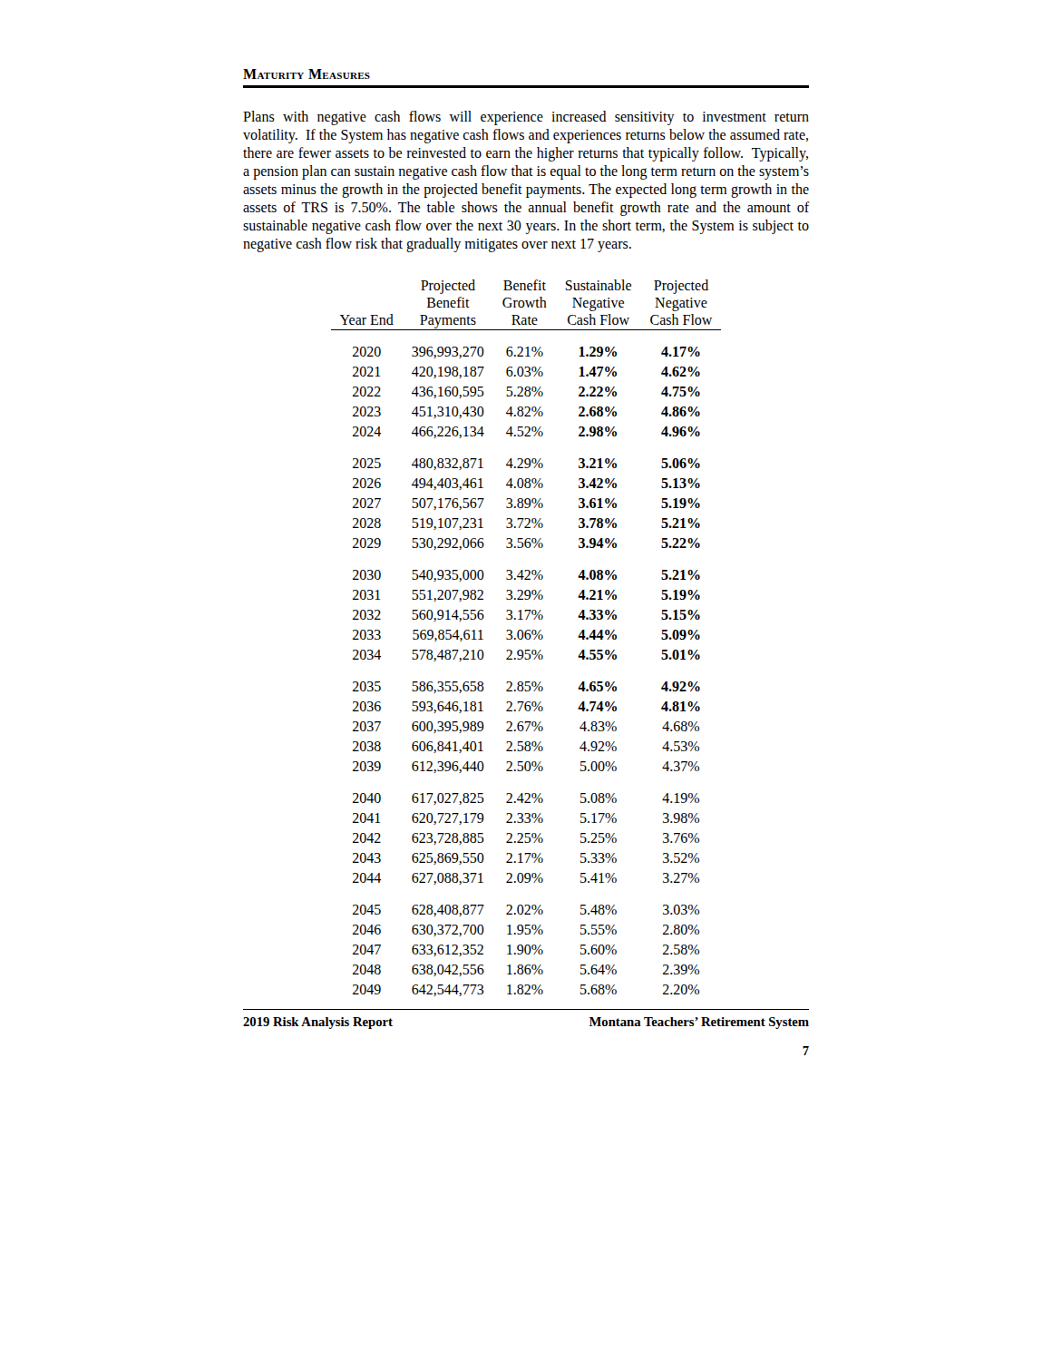Maturity Measures
Plans with negative cash flows will experience increased sensitivity to investment return volatility. If the System has negative cash flows and experiences returns below the assumed rate, there are fewer assets to be reinvested to earn the higher returns that typically follow. Typically, a pension plan can sustain negative cash flow that is equal to the long term return on the system’s assets minus the growth in the projected benefit payments. The expected long term growth in the assets of TRS is 7.50%. The table shows the annual benefit growth rate and the amount of sustainable negative cash flow over the next 30 years. In the short term, the System is subject to negative cash flow risk that gradually mitigates over next 17 years.
| | Projected | Benefit | Sustainable | Projected |
| --- | --- | --- | --- | --- |
| | Benefit | Growth | Negative | Negative |
| Year End | Payments | Rate | Cash Flow | Cash Flow |
| 2020 | 396,993,270 | 6.21% | 1.29% | 4.17% |
| 2021 | 420,198,187 | 6.03% | 1.47% | 4.62% |
| 2022 | 436,160,595 | 5.28% | 2.22% | 4.75% |
| 2023 | 451,310,430 | 4.82% | 2.68% | 4.86% |
| 2024 | 466,226,134 | 4.52% | 2.98% | 4.96% |
| 2025 | 480,832,871 | 4.29% | 3.21% | 5.06% |
| 2026 | 494,403,461 | 4.08% | 3.42% | 5.13% |
| 2027 | 507,176,567 | 3.89% | 3.61% | 5.19% |
| 2028 | 519,107,231 | 3.72% | 3.78% | 5.21% |
| 2029 | 530,292,066 | 3.56% | 3.94% | 5.22% |
| 2030 | 540,935,000 | 3.42% | 4.08% | 5.21% |
| 2031 | 551,207,982 | 3.29% | 4.21% | 5.19% |
| 2032 | 560,914,556 | 3.17% | 4.33% | 5.15% |
| 2033 | 569,854,611 | 3.06% | 4.44% | 5.09% |
| 2034 | 578,487,210 | 2.95% | 4.55% | 5.01% |
| 2035 | 586,355,658 | 2.85% | 4.65% | 4.92% |
| 2036 | 593,646,181 | 2.76% | 4.74% | 4.81% |
| 2037 | 600,395,989 | 2.67% | 4.83% | 4.68% |
| 2038 | 606,841,401 | 2.58% | 4.92% | 4.53% |
| 2039 | 612,396,440 | 2.50% | 5.00% | 4.37% |
| 2040 | 617,027,825 | 2.42% | 5.08% | 4.19% |
| 2041 | 620,727,179 | 2.33% | 5.17% | 3.98% |
| 2042 | 623,728,885 | 2.25% | 5.25% | 3.76% |
| 2043 | 625,869,550 | 2.17% | 5.33% | 3.52% |
| 2044 | 627,088,371 | 2.09% | 5.41% | 3.27% |
| 2045 | 628,408,877 | 2.02% | 5.48% | 3.03% |
| 2046 | 630,372,700 | 1.95% | 5.55% | 2.80% |
| 2047 | 633,612,352 | 1.90% | 5.60% | 2.58% |
| 2048 | 638,042,556 | 1.86% | 5.64% | 2.39% |
| 2049 | 642,544,773 | 1.82% | 5.68% | 2.20% |
2019 Risk Analysis Report Montana Teachers’ Retirement System
7